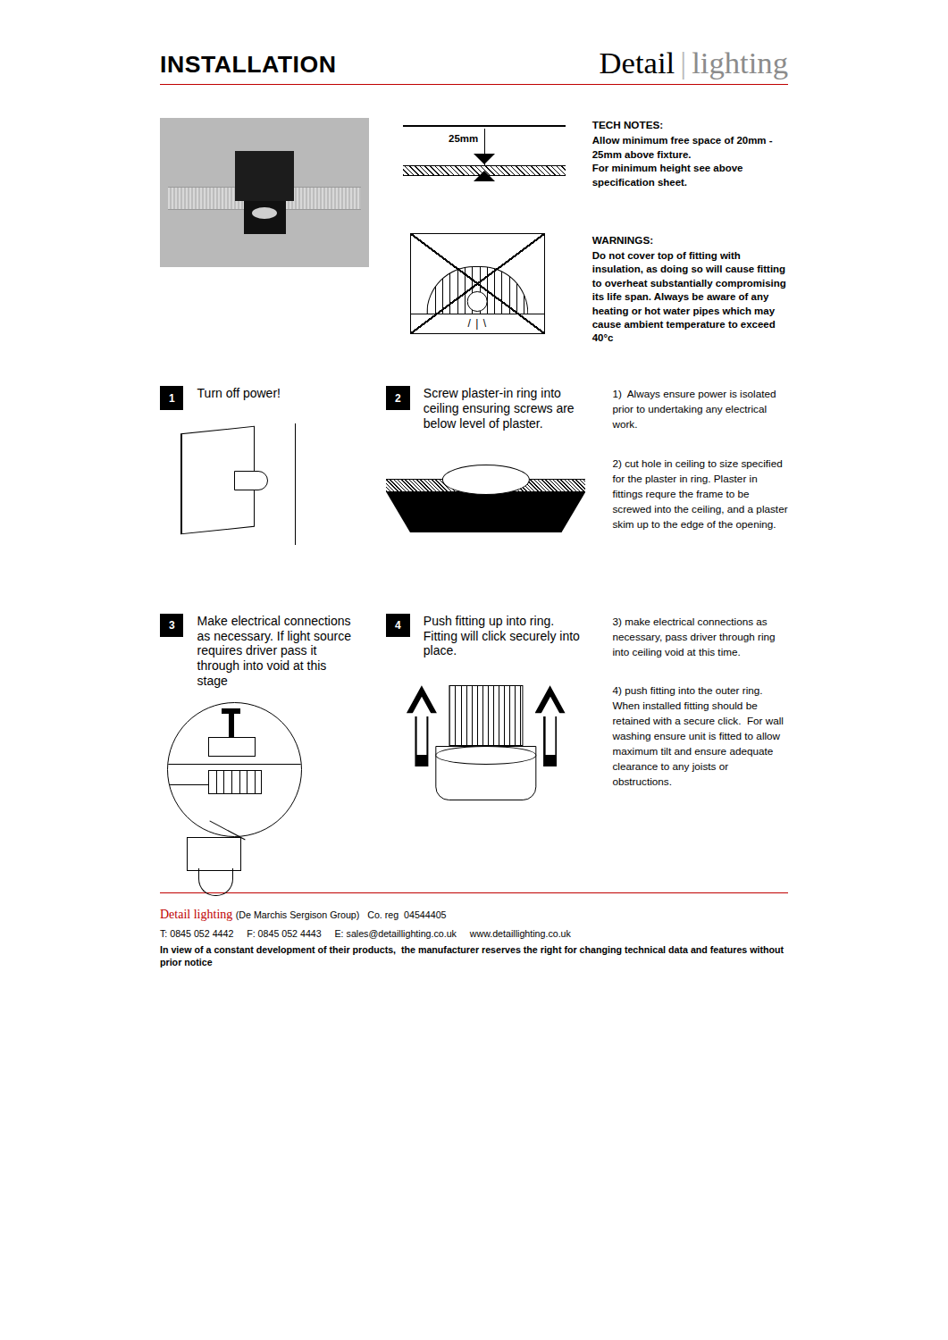INSTALLATION
Detail|lighting
25mm
TECH NOTES:
Allow minimum free space of 20mm - 25mm above fixture.
For minimum height see above specification sheet.
/ | \
WARNINGS:
Do not cover top of fitting with insulation, as doing so will cause fitting to overheat substantially compromising its life span. Always be aware of any heating or hot water pipes which may cause ambient temperature to exceed 40°c
1
Turn off power!
2
Screw plaster-in ring into ceiling ensuring screws are below level of plaster.
1) Always ensure power is isolated prior to undertaking any electrical work.
2) cut hole in ceiling to size specified for the plaster in ring. Plaster in fittings requre the frame to be screwed into the ceiling, and a plaster skim up to the edge of the opening.
3
Make electrical connections as necessary. If light source requires driver pass it through into void at this stage
4
Push fitting up into ring.
Fitting will click securely into place.
3) make electrical connections as necessary, pass driver through ring into ceiling void at this time.
4) push fitting into the outer ring. When installed fitting should be retained with a secure click. For wall washing ensure unit is fitted to allow maximum tilt and ensure adequate clearance to any joists or obstructions.
Detail lighting (De Marchis Sergison Group) Co. reg 04544405
T: 0845 052 4442 F: 0845 052 4443 E: sales@detaillighting.co.uk www.detaillighting.co.uk
In view of a constant development of their products, the manufacturer reserves the right for changing technical data and features without prior notice